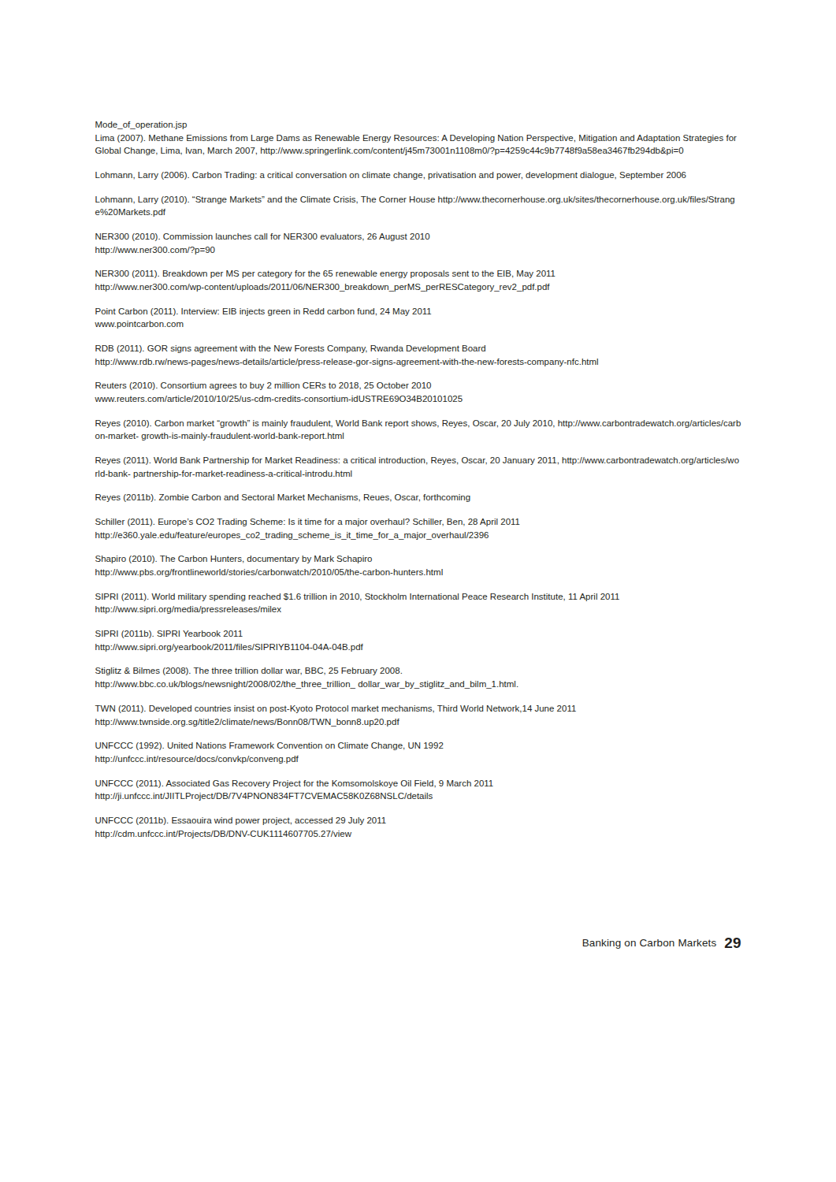Mode_of_operation.jsp
Lima (2007). Methane Emissions from Large Dams as Renewable Energy Resources: A Developing Nation Perspective, Mitigation and Adaptation Strategies for Global Change, Lima, Ivan, March 2007, http://www.springerlink.com/content/j45m73001n1108m0/?p=4259c44c9b7748f9a58ea3467fb294db&pi=0
Lohmann, Larry (2006). Carbon Trading: a critical conversation on climate change, privatisation and power, development dialogue, September 2006
Lohmann, Larry (2010). “Strange Markets” and the Climate Crisis, The Corner House http://www.thecornerhouse.org.uk/sites/thecornerhouse.org.uk/files/Strange%20Markets.pdf
NER300 (2010). Commission launches call for NER300 evaluators, 26 August 2010
http://www.ner300.com/?p=90
NER300 (2011). Breakdown per MS per category for the 65 renewable energy proposals sent to the EIB, May 2011
http://www.ner300.com/wp-content/uploads/2011/06/NER300_breakdown_perMS_perRESCategory_rev2_pdf.pdf
Point Carbon (2011). Interview: EIB injects green in Redd carbon fund, 24 May 2011
www.pointcarbon.com
RDB (2011). GOR signs agreement with the New Forests Company, Rwanda Development Board
http://www.rdb.rw/news-pages/news-details/article/press-release-gor-signs-agreement-with-the-new-forests-company-nfc.html
Reuters (2010). Consortium agrees to buy 2 million CERs to 2018, 25 October 2010
www.reuters.com/article/2010/10/25/us-cdm-credits-consortium-idUSTRE69O34B20101025
Reyes (2010). Carbon market “growth” is mainly fraudulent, World Bank report shows, Reyes, Oscar, 20 July 2010, http://www.carbontradewatch.org/articles/carbon-market- growth-is-mainly-fraudulent-world-bank-report.html
Reyes (2011). World Bank Partnership for Market Readiness: a critical introduction, Reyes, Oscar, 20 January 2011, http://www.carbontradewatch.org/articles/world-bank- partnership-for-market-readiness-a-critical-introdu.html
Reyes (2011b). Zombie Carbon and Sectoral Market Mechanisms, Reues, Oscar, forthcoming
Schiller (2011). Europe’s CO2 Trading Scheme: Is it time for a major overhaul? Schiller, Ben, 28 April 2011
http://e360.yale.edu/feature/europes_co2_trading_scheme_is_it_time_for_a_major_overhaul/2396
Shapiro (2010). The Carbon Hunters, documentary by Mark Schapiro
http://www.pbs.org/frontlineworld/stories/carbonwatch/2010/05/the-carbon-hunters.html
SIPRI (2011). World military spending reached $1.6 trillion in 2010, Stockholm International Peace Research Institute, 11 April 2011
http://www.sipri.org/media/pressreleases/milex
SIPRI (2011b). SIPRI Yearbook 2011
http://www.sipri.org/yearbook/2011/files/SIPRIYB1104-04A-04B.pdf
Stiglitz & Bilmes (2008). The three trillion dollar war, BBC, 25 February 2008.
http://www.bbc.co.uk/blogs/newsnight/2008/02/the_three_trillion_ dollar_war_by_stiglitz_and_bilm_1.html.
TWN (2011). Developed countries insist on post-Kyoto Protocol market mechanisms, Third World Network,14 June 2011
http://www.twnside.org.sg/title2/climate/news/Bonn08/TWN_bonn8.up20.pdf
UNFCCC (1992). United Nations Framework Convention on Climate Change, UN 1992
http://unfccc.int/resource/docs/convkp/conveng.pdf
UNFCCC (2011). Associated Gas Recovery Project for the Komsomolskoye Oil Field, 9 March 2011
http://ji.unfccc.int/JIITLProject/DB/7V4PNON834FT7CVEMAC58K0Z68NSLC/details
UNFCCC (2011b). Essaouira wind power project, accessed 29 July 2011
http://cdm.unfccc.int/Projects/DB/DNV-CUK1114607705.27/view
Banking on Carbon Markets 29